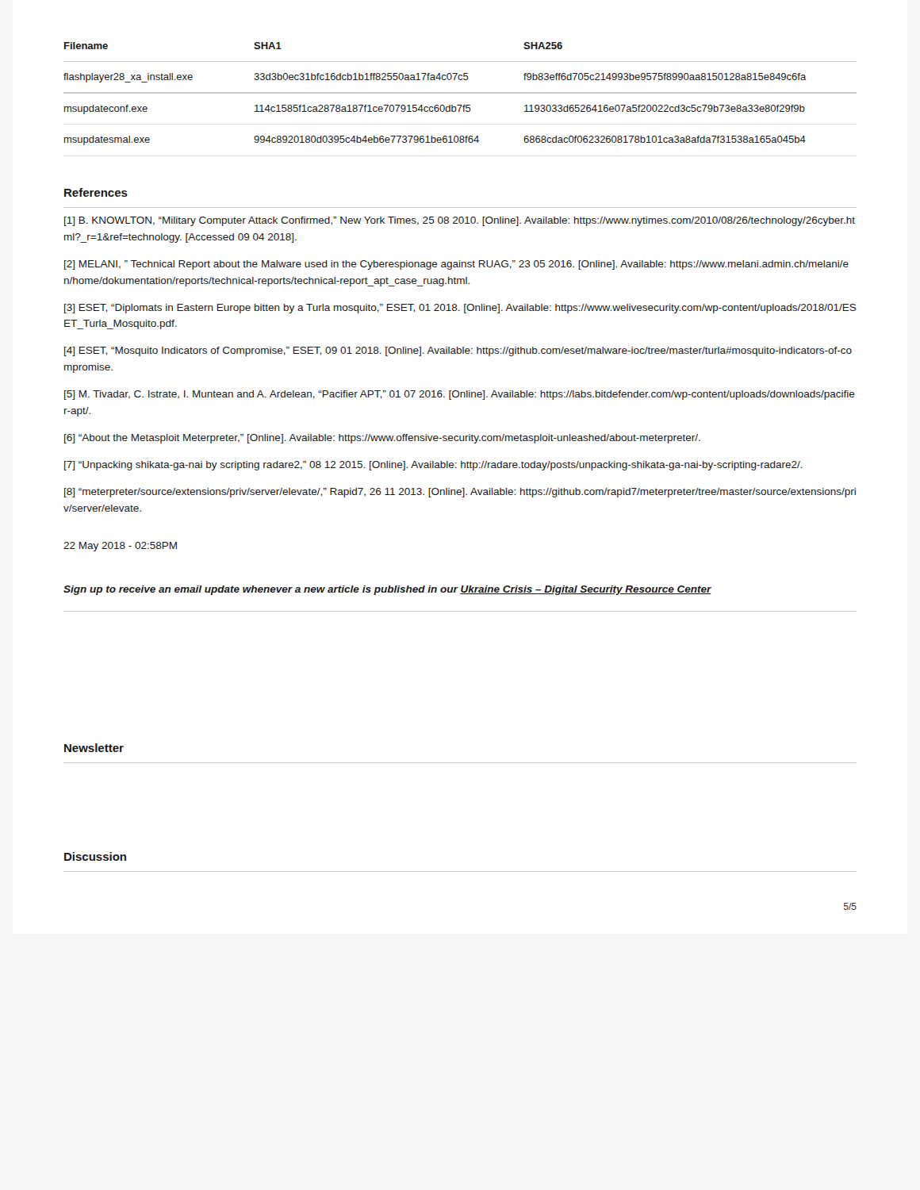| Filename | SHA1 | SHA256 |
| --- | --- | --- |
| flashplayer28_xa_install.exe | 33d3b0ec31bfc16dcb1b1ff82550aa17fa4c07c5 | f9b83eff6d705c214993be9575f8990aa8150128a815e849c6fa |
| msupdateconf.exe | 114c1585f1ca2878a187f1ce7079154cc60db7f5 | 1193033d6526416e07a5f20022cd3c5c79b73e8a33e80f29f9b |
| msupdatesmal.exe | 994c8920180d0395c4b4eb6e7737961be6108f64 | 6868cdac0f06232608178b101ca3a8afda7f31538a165a045b4 |
References
[1] B. KNOWLTON, “Military Computer Attack Confirmed,” New York Times, 25 08 2010. [Online]. Available: https://www.nytimes.com/2010/08/26/technology/26cyber.html?_r=1&ref=technology. [Accessed 09 04 2018].
[2] MELANI, ” Technical Report about the Malware used in the Cyberespionage against RUAG,” 23 05 2016. [Online]. Available: https://www.melani.admin.ch/melani/en/home/dokumentation/reports/technical-reports/technical-report_apt_case_ruag.html.
[3] ESET, “Diplomats in Eastern Europe bitten by a Turla mosquito,” ESET, 01 2018. [Online]. Available: https://www.welivesecurity.com/wp-content/uploads/2018/01/ESET_Turla_Mosquito.pdf.
[4] ESET, “Mosquito Indicators of Compromise,” ESET, 09 01 2018. [Online]. Available: https://github.com/eset/malware-ioc/tree/master/turla#mosquito-indicators-of-compromise.
[5] M. Tivadar, C. Istrate, I. Muntean and A. Ardelean, “Pacifier APT,” 01 07 2016. [Online]. Available: https://labs.bitdefender.com/wp-content/uploads/downloads/pacifier-apt/.
[6] “About the Metasploit Meterpreter,” [Online]. Available: https://www.offensive-security.com/metasploit-unleashed/about-meterpreter/.
[7] “Unpacking shikata-ga-nai by scripting radare2,” 08 12 2015. [Online]. Available: http://radare.today/posts/unpacking-shikata-ga-nai-by-scripting-radare2/.
[8] “meterpreter/source/extensions/priv/server/elevate/,” Rapid7, 26 11 2013. [Online]. Available: https://github.com/rapid7/meterpreter/tree/master/source/extensions/priv/server/elevate.
22 May 2018 - 02:58PM
Sign up to receive an email update whenever a new article is published in our Ukraine Crisis – Digital Security Resource Center
Newsletter
Discussion
5/5